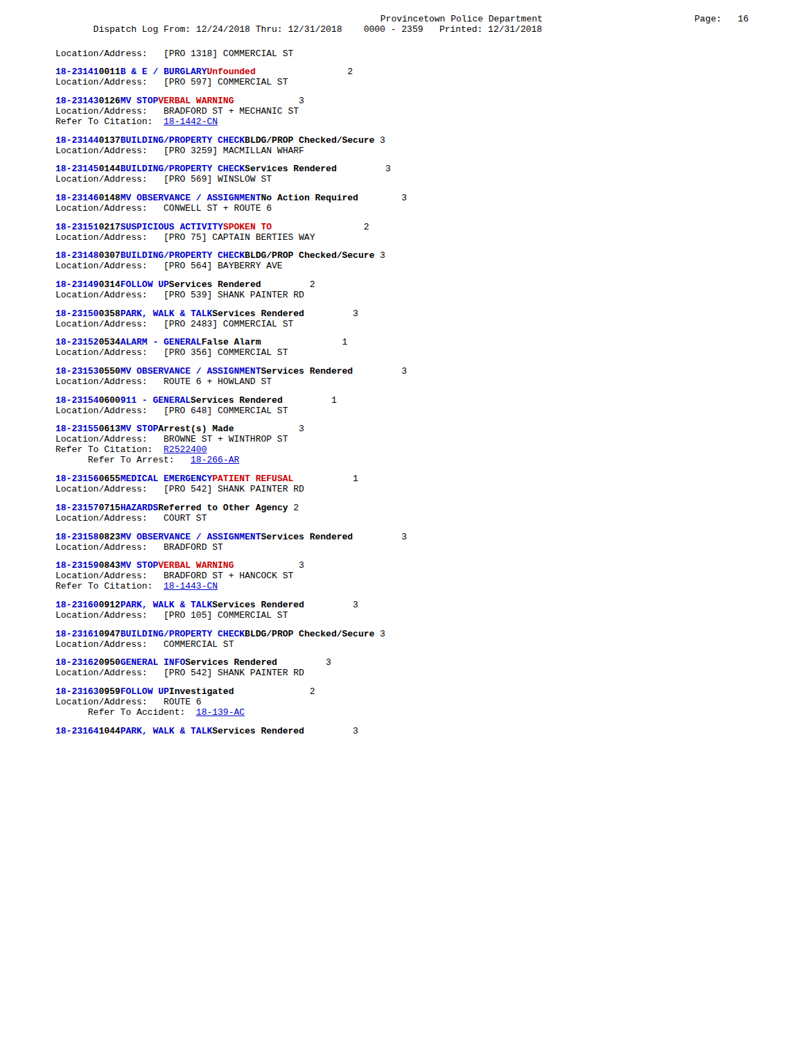Provincetown Police Department Page: 16
Dispatch Log From: 12/24/2018 Thru: 12/31/2018 0000 - 2359 Printed: 12/31/2018
Location/Address: [PRO 1318] COMMERCIAL ST
18-23141 0011 B & E / BURGLARY Unfounded 2
Location/Address: [PRO 597] COMMERCIAL ST
18-23143 0126 MV STOP VERBAL WARNING 3
Location/Address: BRADFORD ST + MECHANIC ST
Refer To Citation: 18-1442-CN
18-23144 0137 BUILDING/PROPERTY CHECK BLDG/PROP Checked/Secure 3
Location/Address: [PRO 3259] MACMILLAN WHARF
18-23145 0144 BUILDING/PROPERTY CHECK Services Rendered 3
Location/Address: [PRO 569] WINSLOW ST
18-23146 0148 MV OBSERVANCE / ASSIGNMENT No Action Required 3
Location/Address: CONWELL ST + ROUTE 6
18-23151 0217 SUSPICIOUS ACTIVITY SPOKEN TO 2
Location/Address: [PRO 75] CAPTAIN BERTIES WAY
18-23148 0307 BUILDING/PROPERTY CHECK BLDG/PROP Checked/Secure 3
Location/Address: [PRO 564] BAYBERRY AVE
18-23149 0314 FOLLOW UP Services Rendered 2
Location/Address: [PRO 539] SHANK PAINTER RD
18-23150 0358 PARK, WALK & TALK Services Rendered 3
Location/Address: [PRO 2483] COMMERCIAL ST
18-23152 0534 ALARM - GENERAL False Alarm 1
Location/Address: [PRO 356] COMMERCIAL ST
18-23153 0550 MV OBSERVANCE / ASSIGNMENT Services Rendered 3
Location/Address: ROUTE 6 + HOWLAND ST
18-23154 0600 911 - GENERAL Services Rendered 1
Location/Address: [PRO 648] COMMERCIAL ST
18-23155 0613 MV STOP Arrest(s) Made 3
Location/Address: BROWNE ST + WINTHROP ST
Refer To Citation: R2522400
Refer To Arrest: 18-266-AR
18-23156 0655 MEDICAL EMERGENCY PATIENT REFUSAL 1
Location/Address: [PRO 542] SHANK PAINTER RD
18-23157 0715 HAZARDS Referred to Other Agency 2
Location/Address: COURT ST
18-23158 0823 MV OBSERVANCE / ASSIGNMENT Services Rendered 3
Location/Address: BRADFORD ST
18-23159 0843 MV STOP VERBAL WARNING 3
Location/Address: BRADFORD ST + HANCOCK ST
Refer To Citation: 18-1443-CN
18-23160 0912 PARK, WALK & TALK Services Rendered 3
Location/Address: [PRO 105] COMMERCIAL ST
18-23161 0947 BUILDING/PROPERTY CHECK BLDG/PROP Checked/Secure 3
Location/Address: COMMERCIAL ST
18-23162 0950 GENERAL INFO Services Rendered 3
Location/Address: [PRO 542] SHANK PAINTER RD
18-23163 0959 FOLLOW UP Investigated 2
Location/Address: ROUTE 6
Refer To Accident: 18-139-AC
18-23164 1044 PARK, WALK & TALK Services Rendered 3